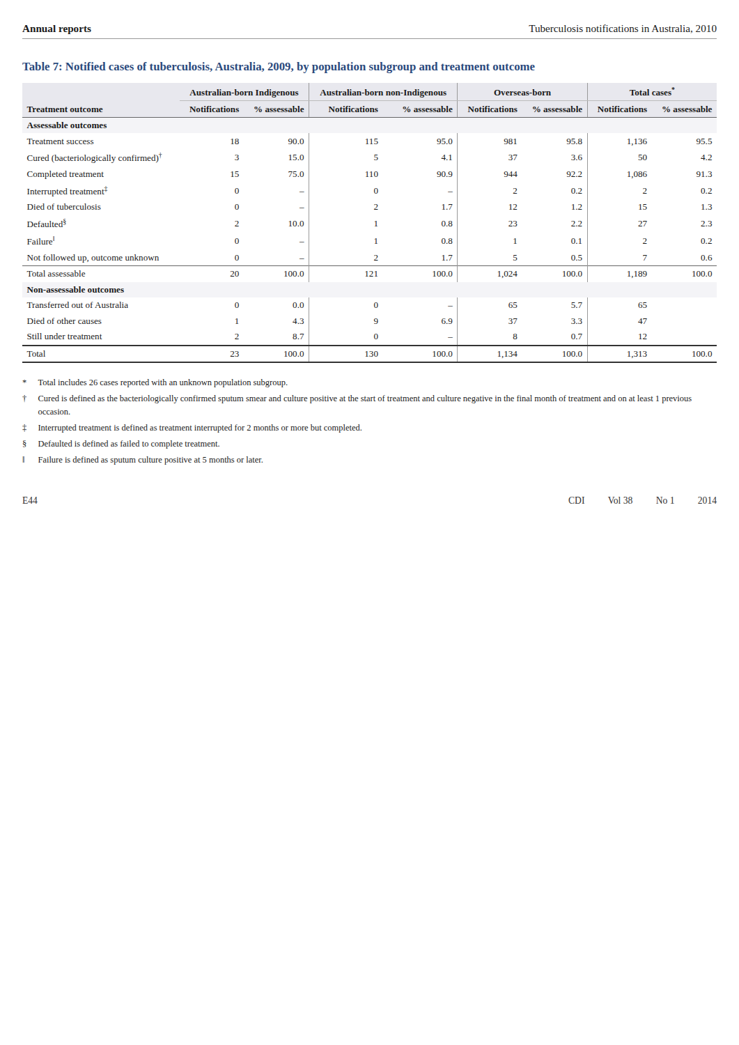Annual reports
Tuberculosis notifications in Australia, 2010
Table 7: Notified cases of tuberculosis, Australia, 2009, by population subgroup and treatment outcome
| Treatment outcome | Australian-born Indigenous | Australian-born non-Indigenous | Overseas-born | Total cases * |
| --- | --- | --- | --- | --- |
| Notifications | % assessable | Notifications | % assessable | Notifications | % assessable | Notifications | % assessable |
| Assessable outcomes |
| Treatment success | 18 | 90.0 | 115 | 95.0 | 981 | 95.8 | 1,136 | 95.5 |
| Cured (bacteriologically confirmed) † | 3 | 15.0 | 5 | 4.1 | 37 | 3.6 | 50 | 4.2 |
| Completed treatment | 15 | 75.0 | 110 | 90.9 | 944 | 92.2 | 1,086 | 91.3 |
| Interrupted treatment ‡ | 0 | – | 0 | – | 2 | 0.2 | 2 | 0.2 |
| Died of tuberculosis | 0 | – | 2 | 1.7 | 12 | 1.2 | 15 | 1.3 |
| Defaulted § | 2 | 10.0 | 1 | 0.8 | 23 | 2.2 | 27 | 2.3 |
| Failure ‖ | 0 | – | 1 | 0.8 | 1 | 0.1 | 2 | 0.2 |
| Not followed up, outcome unknown | 0 | – | 2 | 1.7 | 5 | 0.5 | 7 | 0.6 |
| Total assessable | 20 | 100.0 | 121 | 100.0 | 1,024 | 100.0 | 1,189 | 100.0 |
| Non-assessable outcomes |
| Transferred out of Australia | 0 | 0.0 | 0 | – | 65 | 5.7 | 65 | |
| Died of other causes | 1 | 4.3 | 9 | 6.9 | 37 | 3.3 | 47 | |
| Still under treatment | 2 | 8.7 | 0 | – | 8 | 0.7 | 12 | |
| Total | 23 | 100.0 | 130 | 100.0 | 1,134 | 100.0 | 1,313 | 100.0 |
*
Total includes 26 cases reported with an unknown population subgroup.
†
Cured is defined as the bacteriologically confirmed sputum smear and culture positive at the start of treatment and culture negative in the final month of treatment and on at least 1 previous occasion.
‡
Interrupted treatment is defined as treatment interrupted for 2 months or more but completed.
§
Defaulted is defined as failed to complete treatment.
‖
Failure is defined as sputum culture positive at 5 months or later.
E44
CDI Vol 38 No 1 2014